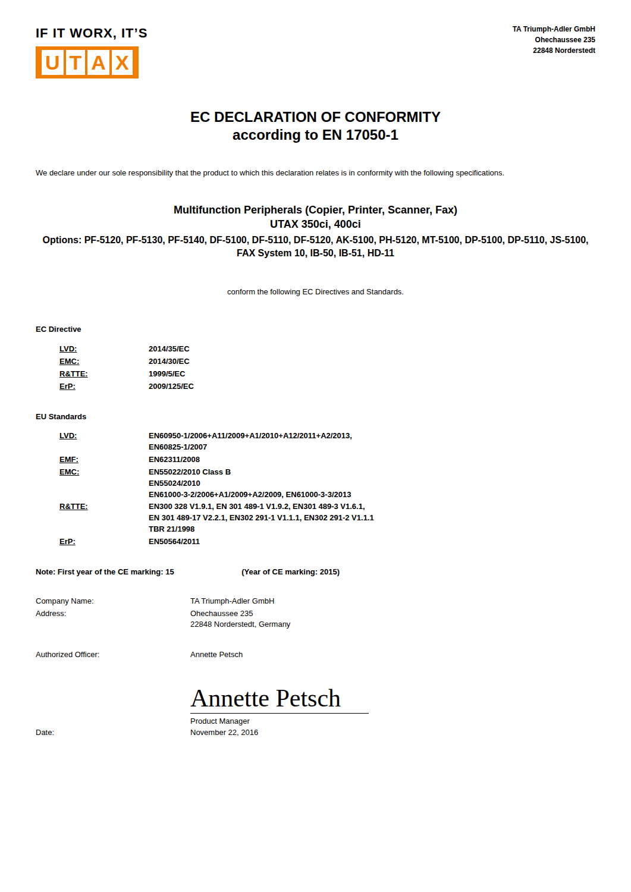IF IT WORX, IT’S
UTAX
TA Triumph-Adler GmbH
Ohechaussee 235
22848 Norderstedt
EC DECLARATION OF CONFORMITY
according to EN 17050-1
We declare under our sole responsibility that the product to which this declaration relates is in conformity with the following specifications.
Multifunction Peripherals (Copier, Printer, Scanner, Fax)
UTAX 350ci, 400ci
Options: PF-5120, PF-5130, PF-5140, DF-5100, DF-5110, DF-5120, AK-5100, PH-5120, MT-5100, DP-5100, DP-5110, JS-5100, FAX System 10, IB-50, IB-51, HD-11
conform the following EC Directives and Standards.
EC Directive
| LVD: | 2014/35/EC |
| EMC: | 2014/30/EC |
| R&TTE: | 1999/5/EC |
| ErP: | 2009/125/EC |
EU Standards
| LVD: | EN60950-1/2006+A11/2009+A1/2010+A12/2011+A2/2013, EN60825-1/2007 |
| EMF: | EN62311/2008 |
| EMC: | EN55022/2010 Class B EN55024/2010 EN61000-3-2/2006+A1/2009+A2/2009, EN61000-3-3/2013 |
| R&TTE: | EN300 328 V1.9.1, EN 301 489-1 V1.9.2, EN301 489-3 V1.6.1, EN 301 489-17 V2.2.1, EN302 291-1 V1.1.1, EN302 291-2 V1.1.1 TBR 21/1998 |
| ErP: | EN50564/2011 |
Note: First year of the CE marking: 15 (Year of CE marking: 2015)
| Company Name: | TA Triumph-Adler GmbH |
| Address: | Ohechaussee 235 22848 Norderstedt, Germany |
| Authorized Officer: | Annette Petsch |
Annette Petsch
Product Manager
| Date: | November 22, 2016 |